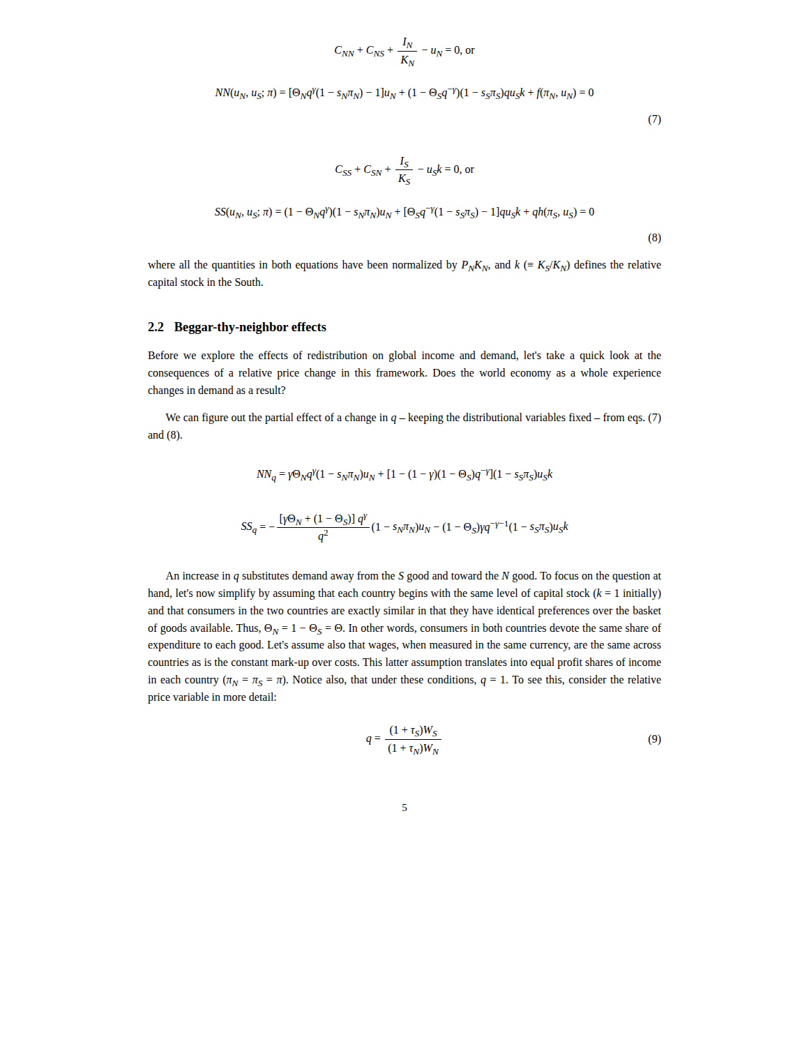CNN + CNS + IN KN − uN = 0, or
NN(uN, uS; π) = [ΘNqγ(1 − sN πN) − 1]uN + (1 − ΘSq−γ)(1 − sS πS)quSk + f(πN, uN) = 0
(7)
CSS + CSN + IS KS − uSk = 0, or
SS(uN, uS; π) = (1 − ΘNqγ)(1 − sN πN)uN + [ΘSq−γ(1 − sS πS) − 1]quSk + qh(πS, uS) = 0
(8)
where all the quantities in both equations have been normalized by PNKN, and k (≡ KS/KN) defines the relative capital stock in the South.
2.2 Beggar-thy-neighbor effects
Before we explore the effects of redistribution on global income and demand, let's take a quick look at the consequences of a relative price change in this framework. Does the world economy as a whole experience changes in demand as a result?
We can figure out the partial effect of a change in q – keeping the distributional variables fixed – from eqs. (7) and (8).
NNq = γ ΘNqγ(1 − sN πN)uN + [1 − (1 − γ)(1 − ΘS)q−γ](1 − sS πS)uSk
SSq = −[γ ΘN + (1 − ΘS)] qγ q2(1 − sN πN)uN − (1 − ΘS)γq−γ−1(1 − sS πS)uSk
An increase in q substitutes demand away from the S good and toward the N good. To focus on the question at hand, let's now simplify by assuming that each country begins with the same level of capital stock (k = 1 initially) and that consumers in the two countries are exactly similar in that they have identical preferences over the basket of goods available. Thus, ΘN = 1 − ΘS = Θ. In other words, consumers in both countries devote the same share of expenditure to each good. Let's assume also that wages, when measured in the same currency, are the same across countries as is the constant mark-up over costs. This latter assumption translates into equal profit shares of income in each country (πN = πS = π). Notice also, that under these conditions, q = 1. To see this, consider the relative price variable in more detail:
q = (1 + τS)WS(1 + τN)WN
(9)
5